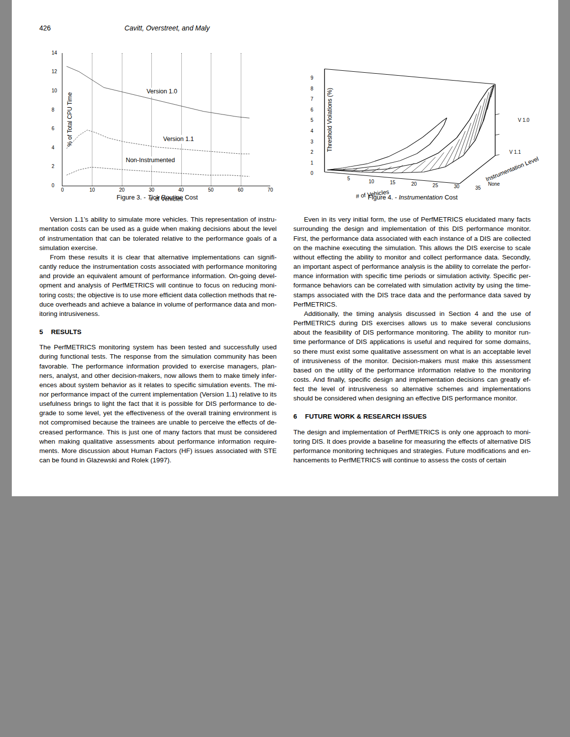426 Cavitt, Overstreet, and Maly
% of Total CPU Time 14 12 10 8 6 4 2 0 0 10 20 30 40 50 60 70 Version 1.0 Version 1.1 Non-Instrumented # of Vehicles
Figure 3. - Tick Routine Cost
Threshold Violations (%) 9 8 7 6 5 4 3 2 1 0 5 10 15 20 25 30 35 # of Vehicles None V 1.1 V 1.0 Instrumentation Level
Figure 4. - Instrumentation Cost
Version 1.1’s ability to simulate more vehicles. This representation of instrumentation costs can be used as a guide when making decisions about the level of instrumentation that can be tolerated relative to the performance goals of a simulation exercise.
From these results it is clear that alternative implementations can significantly reduce the instrumentation costs associated with performance monitoring and provide an equivalent amount of performance information. On-going development and analysis of PerfMETRICS will continue to focus on reducing monitoring costs; the objective is to use more efficient data collection methods that reduce overheads and achieve a balance in volume of performance data and monitoring intrusiveness.
5 RESULTS
The PerfMETRICS monitoring system has been tested and successfully used during functional tests. The response from the simulation community has been favorable. The performance information provided to exercise managers, planners, analyst, and other decision-makers, now allows them to make timely inferences about system behavior as it relates to specific simulation events. The minor performance impact of the current implementation (Version 1.1) relative to its usefulness brings to light the fact that it is possible for DIS performance to degrade to some level, yet the effectiveness of the overall training environment is not compromised because the trainees are unable to perceive the effects of decreased performance. This is just one of many factors that must be considered when making qualitative assessments about performance information requirements. More discussion about Human Factors (HF) issues associated with STE can be found in Glazewski and Rolek (1997).
Even in its very initial form, the use of PerfMETRICS elucidated many facts surrounding the design and implementation of this DIS performance monitor. First, the performance data associated with each instance of a DIS are collected on the machine executing the simulation. This allows the DIS exercise to scale without effecting the ability to monitor and collect performance data. Secondly, an important aspect of performance analysis is the ability to correlate the performance information with specific time periods or simulation activity. Specific performance behaviors can be correlated with simulation activity by using the timestamps associated with the DIS trace data and the performance data saved by PerfMETRICS.
Additionally, the timing analysis discussed in Section 4 and the use of PerfMETRICS during DIS exercises allows us to make several conclusions about the feasibility of DIS performance monitoring. The ability to monitor run-time performance of DIS applications is useful and required for some domains, so there must exist some qualitative assessment on what is an acceptable level of intrusiveness of the monitor. Decision-makers must make this assessment based on the utility of the performance information relative to the monitoring costs. And finally, specific design and implementation decisions can greatly effect the level of intrusiveness so alternative schemes and implementations should be considered when designing an effective DIS performance monitor.
6 FUTURE WORK & RESEARCH ISSUES
The design and implementation of PerfMETRICS is only one approach to monitoring DIS. It does provide a baseline for measuring the effects of alternative DIS performance monitoring techniques and strategies. Future modifications and enhancements to PerfMETRICS will continue to assess the costs of certain